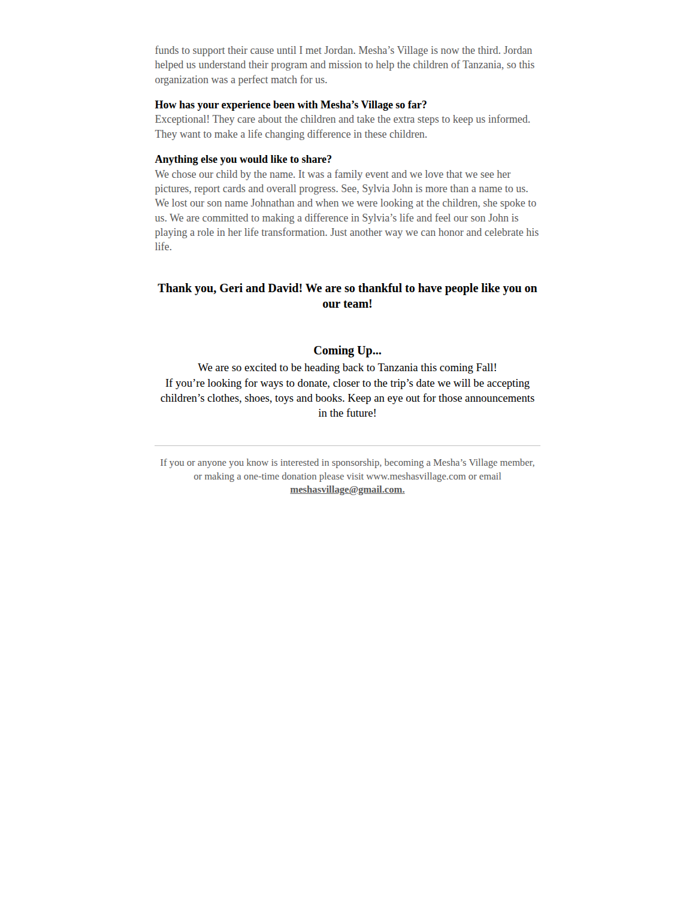funds to support their cause until I met Jordan. Mesha’s Village is now the third. Jordan helped us understand their program and mission to help the children of Tanzania, so this organization was a perfect match for us.
How has your experience been with Mesha’s Village so far?
Exceptional! They care about the children and take the extra steps to keep us informed. They want to make a life changing difference in these children.
Anything else you would like to share?
We chose our child by the name. It was a family event and we love that we see her pictures, report cards and overall progress. See, Sylvia John is more than a name to us. We lost our son name Johnathan and when we were looking at the children, she spoke to us. We are committed to making a difference in Sylvia’s life and feel our son John is playing a role in her life transformation. Just another way we can honor and celebrate his life.
Thank you, Geri and David! We are so thankful to have people like you on our team!
Coming Up...
We are so excited to be heading back to Tanzania this coming Fall!
If you’re looking for ways to donate, closer to the trip’s date we will be accepting children’s clothes, shoes, toys and books. Keep an eye out for those announcements in the future!
If you or anyone you know is interested in sponsorship, becoming a Mesha’s Village member, or making a one-time donation please visit www.meshasvillage.com or email
meshasvillage@gmail.com.